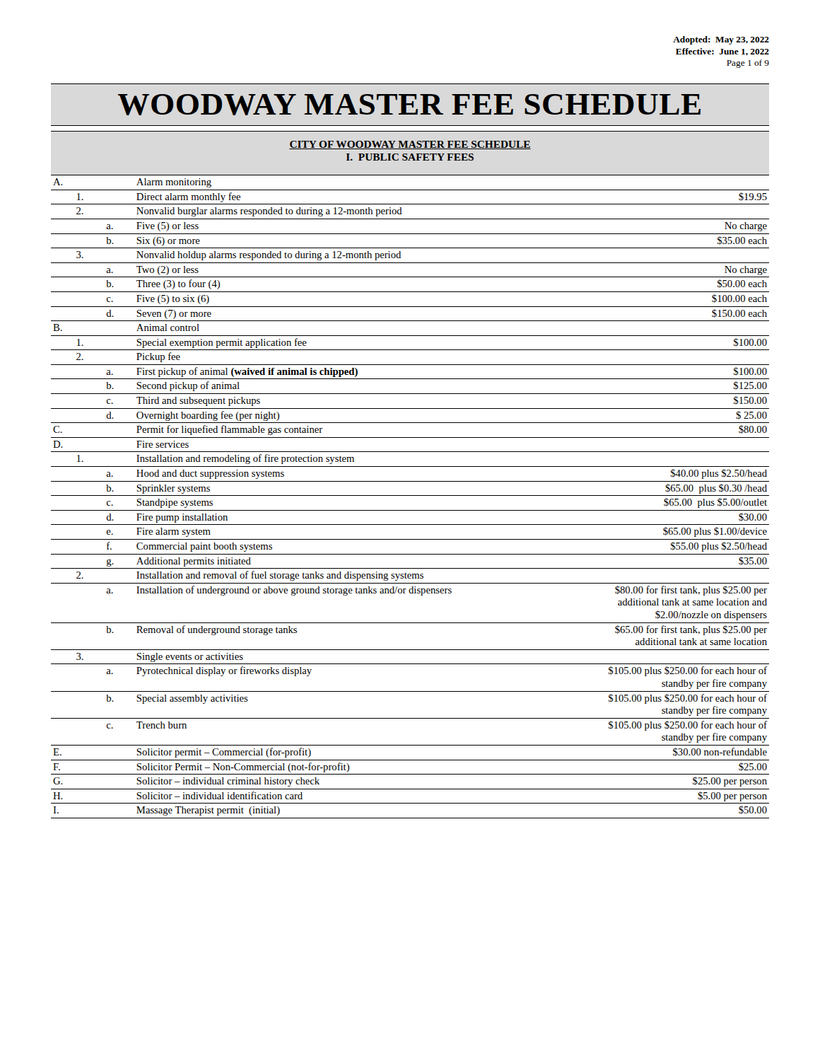Adopted: May 23, 2022
Effective: June 1, 2022
Page 1 of 9
WOODWAY MASTER FEE SCHEDULE
CITY OF WOODWAY MASTER FEE SCHEDULE
I. PUBLIC SAFETY FEES
| A. | | | Alarm monitoring | |
| | 1. | | Direct alarm monthly fee | $19.95 |
| | 2. | | Nonvalid burglar alarms responded to during a 12-month period | |
| | | a. | Five (5) or less | No charge |
| | | b. | Six (6) or more | $35.00 each |
| | 3. | | Nonvalid holdup alarms responded to during a 12-month period | |
| | | a. | Two (2) or less | No charge |
| | | b. | Three (3) to four (4) | $50.00 each |
| | | c. | Five (5) to six (6) | $100.00 each |
| | | d. | Seven (7) or more | $150.00 each |
| B. | | | Animal control | |
| | 1. | | Special exemption permit application fee | $100.00 |
| | 2. | | Pickup fee | |
| | | a. | First pickup of animal (waived if animal is chipped) | $100.00 |
| | | b. | Second pickup of animal | $125.00 |
| | | c. | Third and subsequent pickups | $150.00 |
| | | d. | Overnight boarding fee (per night) | $ 25.00 |
| C. | | | Permit for liquefied flammable gas container | $80.00 |
| D. | | | Fire services | |
| | 1. | | Installation and remodeling of fire protection system | |
| | | a. | Hood and duct suppression systems | $40.00 plus $2.50/head |
| | | b. | Sprinkler systems | $65.00 plus $0.30 /head |
| | | c. | Standpipe systems | $65.00 plus $5.00/outlet |
| | | d. | Fire pump installation | $30.00 |
| | | e. | Fire alarm system | $65.00 plus $1.00/device |
| | | f. | Commercial paint booth systems | $55.00 plus $2.50/head |
| | | g. | Additional permits initiated | $35.00 |
| | 2. | | Installation and removal of fuel storage tanks and dispensing systems | |
| | | a. | Installation of underground or above ground storage tanks and/or dispensers | $80.00 for first tank, plus $25.00 per additional tank at same location and $2.00/nozzle on dispensers |
| | | b. | Removal of underground storage tanks | $65.00 for first tank, plus $25.00 per additional tank at same location |
| | 3. | | Single events or activities | |
| | | a. | Pyrotechnical display or fireworks display | $105.00 plus $250.00 for each hour of standby per fire company |
| | | b. | Special assembly activities | $105.00 plus $250.00 for each hour of standby per fire company |
| | | c. | Trench burn | $105.00 plus $250.00 for each hour of standby per fire company |
| E. | | | Solicitor permit – Commercial (for-profit) | $30.00 non-refundable |
| F. | | | Solicitor Permit – Non-Commercial (not-for-profit) | $25.00 |
| G. | | | Solicitor – individual criminal history check | $25.00 per person |
| H. | | | Solicitor – individual identification card | $5.00 per person |
| I. | | | Massage Therapist permit (initial) | $50.00 |